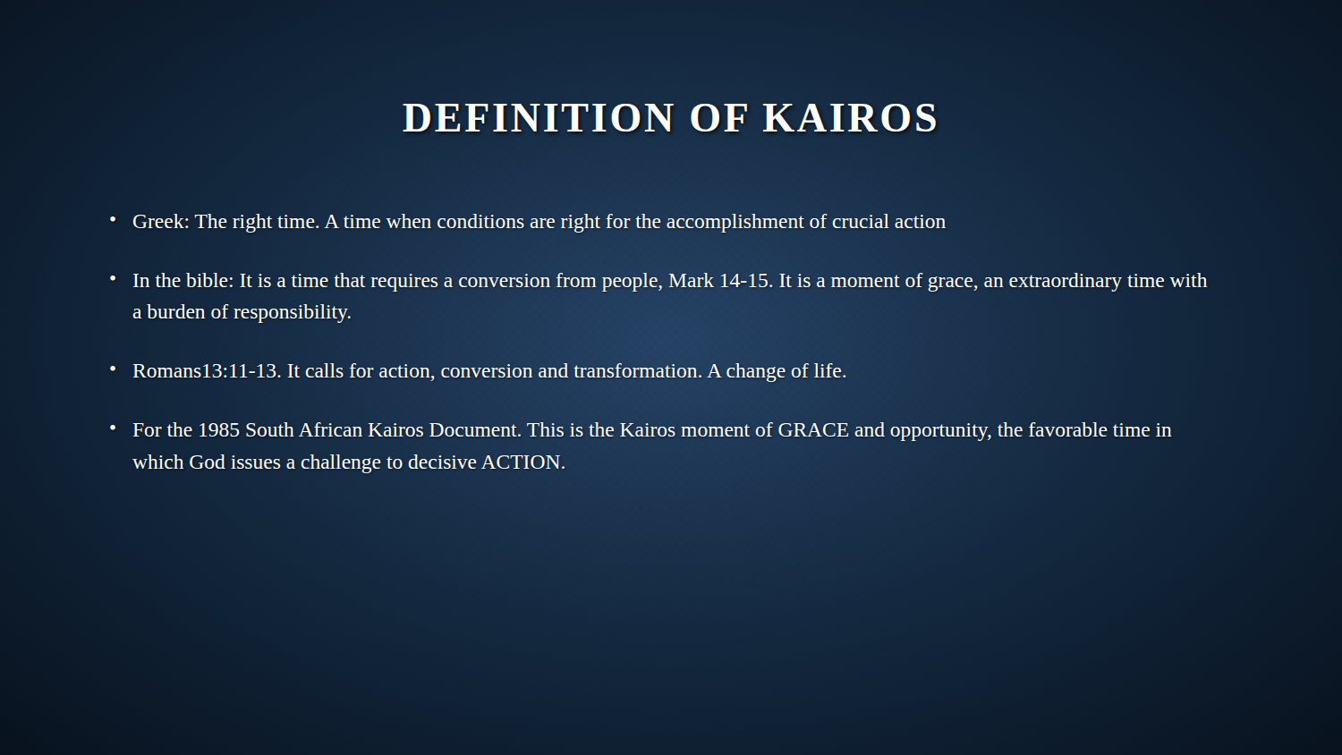Definition of Kairos
Greek: The right time. A time when conditions are right for the accomplishment of crucial action
In the bible: It is a time that requires a conversion from people, Mark 14-15. It is a moment of grace, an extraordinary time with a burden of responsibility.
Romans13:11-13. It calls for action, conversion and transformation. A change of life.
For the 1985 South African Kairos Document. This is the Kairos moment of GRACE and opportunity, the favorable time in which God issues a challenge to decisive ACTION.